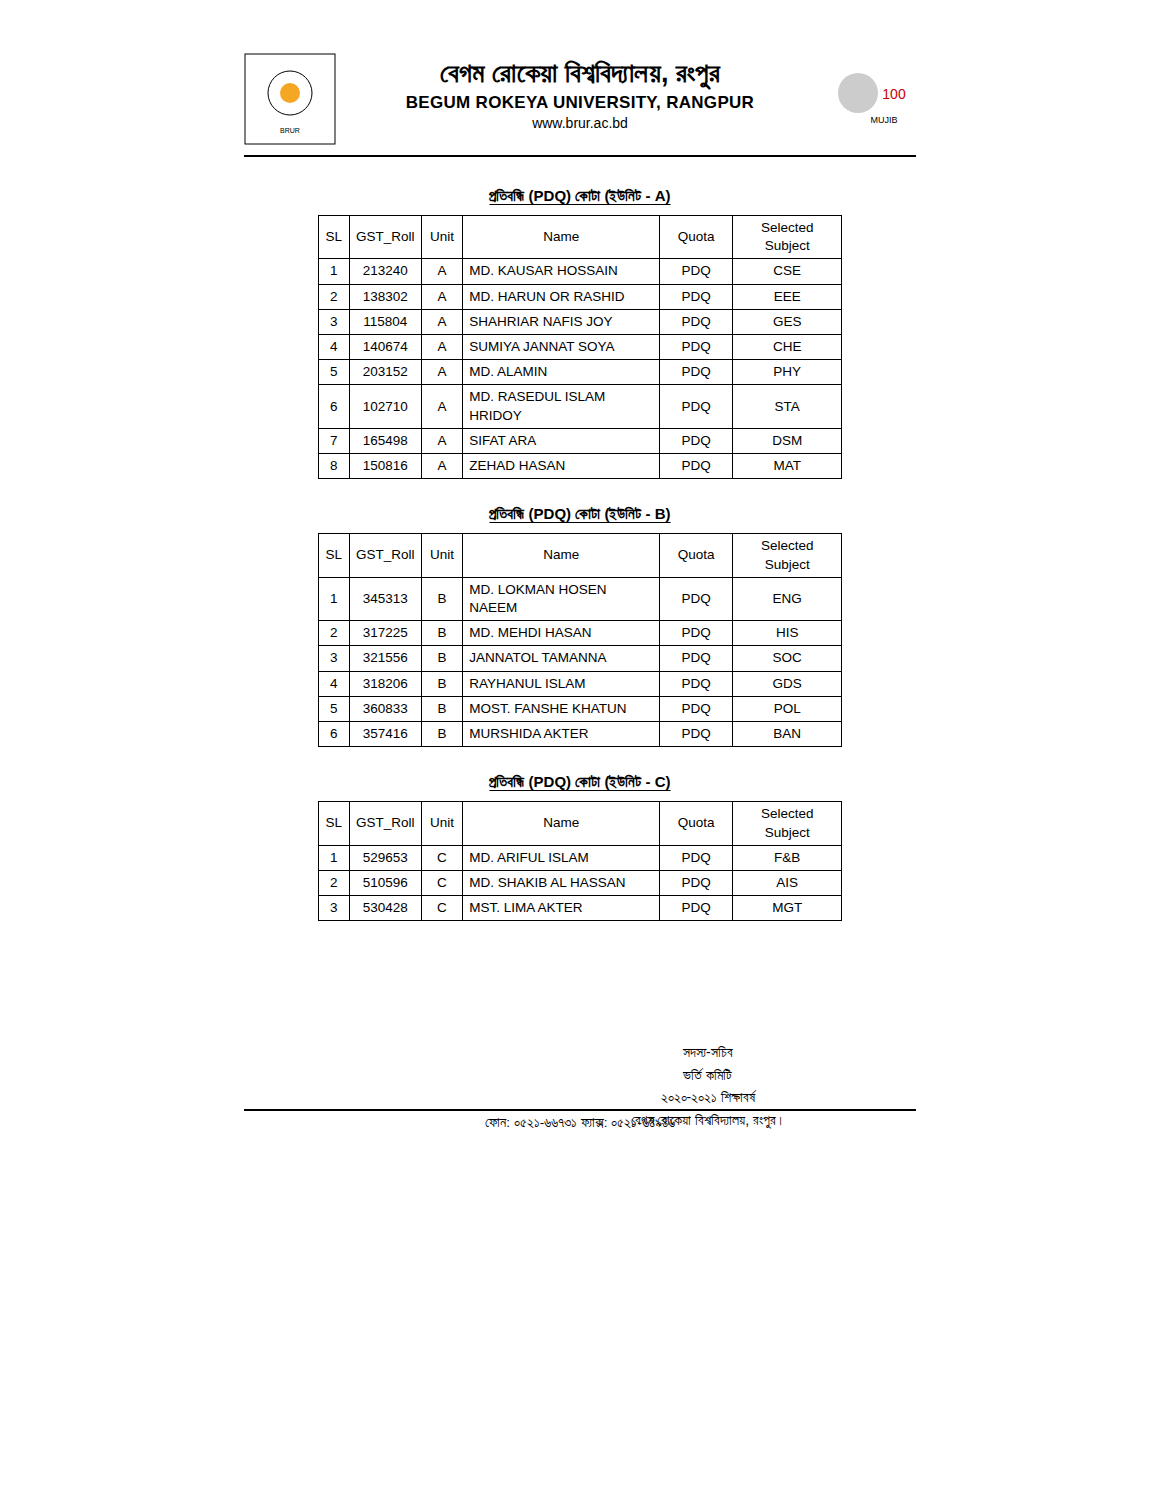বেগম রোকেয়া বিশ্ববিদ্যালয়, রংপুর
BEGUM ROKEYA UNIVERSITY, RANGPUR
www.brur.ac.bd
প্রতিবন্ধি (PDQ) কোটা (ইউনিট - A)
| SL | GST_Roll | Unit | Name | Quota | Selected Subject |
| --- | --- | --- | --- | --- | --- |
| 1 | 213240 | A | MD. KAUSAR HOSSAIN | PDQ | CSE |
| 2 | 138302 | A | MD. HARUN OR RASHID | PDQ | EEE |
| 3 | 115804 | A | SHAHRIAR NAFIS JOY | PDQ | GES |
| 4 | 140674 | A | SUMIYA JANNAT SOYA | PDQ | CHE |
| 5 | 203152 | A | MD. ALAMIN | PDQ | PHY |
| 6 | 102710 | A | MD. RASEDUL ISLAM HRIDOY | PDQ | STA |
| 7 | 165498 | A | SIFAT ARA | PDQ | DSM |
| 8 | 150816 | A | ZEHAD HASAN | PDQ | MAT |
প্রতিবন্ধি (PDQ) কোটা (ইউনিট - B)
| SL | GST_Roll | Unit | Name | Quota | Selected Subject |
| --- | --- | --- | --- | --- | --- |
| 1 | 345313 | B | MD. LOKMAN HOSEN NAEEM | PDQ | ENG |
| 2 | 317225 | B | MD. MEHDI HASAN | PDQ | HIS |
| 3 | 321556 | B | JANNATOL TAMANNA | PDQ | SOC |
| 4 | 318206 | B | RAYHANUL ISLAM | PDQ | GDS |
| 5 | 360833 | B | MOST. FANSHE KHATUN | PDQ | POL |
| 6 | 357416 | B | MURSHIDA AKTER | PDQ | BAN |
প্রতিবন্ধি (PDQ) কোটা (ইউনিট - C)
| SL | GST_Roll | Unit | Name | Quota | Selected Subject |
| --- | --- | --- | --- | --- | --- |
| 1 | 529653 | C | MD. ARIFUL ISLAM | PDQ | F&B |
| 2 | 510596 | C | MD. SHAKIB AL HASSAN | PDQ | AIS |
| 3 | 530428 | C | MST. LIMA AKTER | PDQ | MGT |
সদস্য-সচিব
ভর্তি কমিটি
২০২০-২০২১ শিক্ষাবর্ষ
বেগম রোকেয়া বিশ্ববিদ্যালয়, রংপুর।
ফোন: ০৫২১-৬৬৭৩১ ফ্যাক্স: ০৫২১-৬৪৯৪৬